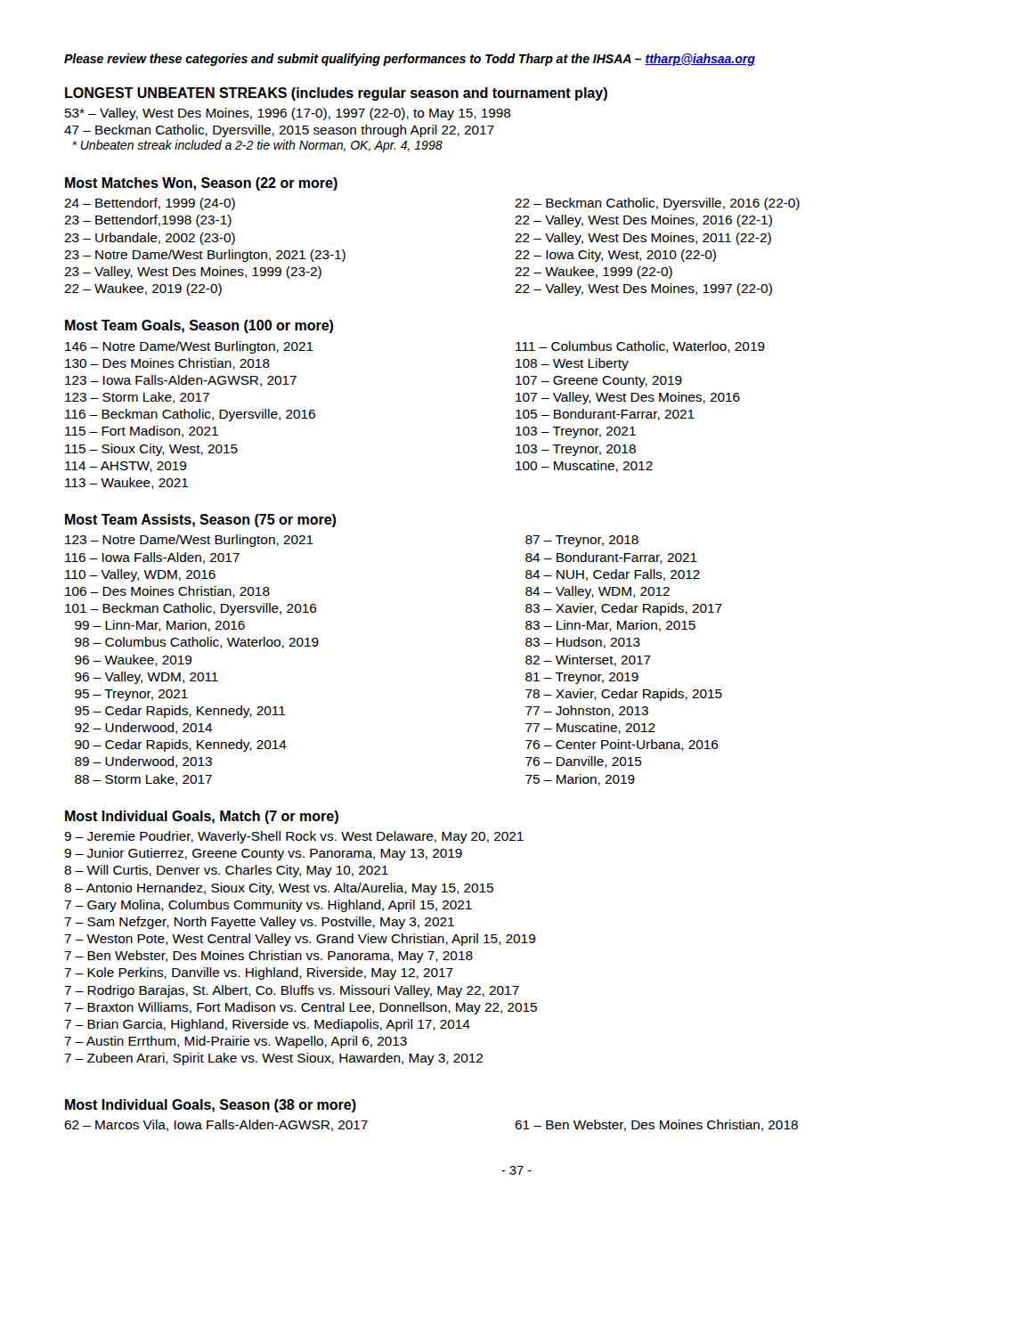Please review these categories and submit qualifying performances to Todd Tharp at the IHSAA – ttharp@iahsaa.org
LONGEST UNBEATEN STREAKS (includes regular season and tournament play)
53* – Valley, West Des Moines, 1996 (17-0), 1997 (22-0), to May 15, 1998
47 – Beckman Catholic, Dyersville, 2015 season through April 22, 2017
* Unbeaten streak included a 2-2 tie with Norman, OK, Apr. 4, 1998
Most Matches Won, Season (22 or more)
24 – Bettendorf, 1999 (24-0)
23 – Bettendorf,1998 (23-1)
23 – Urbandale, 2002 (23-0)
23 – Notre Dame/West Burlington, 2021 (23-1)
23 – Valley, West Des Moines, 1999 (23-2)
22 – Waukee, 2019 (22-0)
22 – Beckman Catholic, Dyersville, 2016 (22-0)
22 – Valley, West Des Moines, 2016 (22-1)
22 – Valley, West Des Moines, 2011 (22-2)
22 – Iowa City, West, 2010 (22-0)
22 – Waukee, 1999 (22-0)
22 – Valley, West Des Moines, 1997 (22-0)
Most Team Goals, Season (100 or more)
146 – Notre Dame/West Burlington, 2021
130 – Des Moines Christian, 2018
123 – Iowa Falls-Alden-AGWSR, 2017
123 – Storm Lake, 2017
116 – Beckman Catholic, Dyersville, 2016
115 – Fort Madison, 2021
115 – Sioux City, West, 2015
114 – AHSTW, 2019
113 – Waukee, 2021
111 – Columbus Catholic, Waterloo, 2019
108 – West Liberty
107 – Greene County, 2019
107 – Valley, West Des Moines, 2016
105 – Bondurant-Farrar, 2021
103 – Treynor, 2021
103 – Treynor, 2018
100 – Muscatine, 2012
Most Team Assists, Season (75 or more)
123 – Notre Dame/West Burlington, 2021
116 – Iowa Falls-Alden, 2017
110 – Valley, WDM, 2016
106 – Des Moines Christian, 2018
101 – Beckman Catholic, Dyersville, 2016
99 – Linn-Mar, Marion, 2016
98 – Columbus Catholic, Waterloo, 2019
96 – Waukee, 2019
96 – Valley, WDM, 2011
95 – Treynor, 2021
95 – Cedar Rapids, Kennedy, 2011
92 – Underwood, 2014
90 – Cedar Rapids, Kennedy, 2014
89 – Underwood, 2013
88 – Storm Lake, 2017
87 – Treynor, 2018
84 – Bondurant-Farrar, 2021
84 – NUH, Cedar Falls, 2012
84 – Valley, WDM, 2012
83 – Xavier, Cedar Rapids, 2017
83 – Linn-Mar, Marion, 2015
83 – Hudson, 2013
82 – Winterset, 2017
81 – Treynor, 2019
78 – Xavier, Cedar Rapids, 2015
77 – Johnston, 2013
77 – Muscatine, 2012
76 – Center Point-Urbana, 2016
76 – Danville, 2015
75 – Marion, 2019
Most Individual Goals, Match (7 or more)
9 – Jeremie Poudrier, Waverly-Shell Rock vs. West Delaware, May 20, 2021
9 – Junior Gutierrez, Greene County vs. Panorama, May 13, 2019
8 – Will Curtis, Denver vs. Charles City, May 10, 2021
8 – Antonio Hernandez, Sioux City, West vs. Alta/Aurelia, May 15, 2015
7 – Gary Molina, Columbus Community vs. Highland, April 15, 2021
7 – Sam Nefzger, North Fayette Valley vs. Postville, May 3, 2021
7 – Weston Pote, West Central Valley vs. Grand View Christian, April 15, 2019
7 – Ben Webster, Des Moines Christian vs. Panorama, May 7, 2018
7 – Kole Perkins, Danville vs. Highland, Riverside, May 12, 2017
7 – Rodrigo Barajas, St. Albert, Co. Bluffs vs. Missouri Valley, May 22, 2017
7 – Braxton Williams, Fort Madison vs. Central Lee, Donnellson, May 22, 2015
7 – Brian Garcia, Highland, Riverside vs. Mediapolis, April 17, 2014
7 – Austin Errthum, Mid-Prairie vs. Wapello, April 6, 2013
7 – Zubeen Arari, Spirit Lake vs. West Sioux, Hawarden, May 3, 2012
Most Individual Goals, Season (38 or more)
62 – Marcos Vila, Iowa Falls-Alden-AGWSR, 2017
61 – Ben Webster, Des Moines Christian, 2018
- 37 -